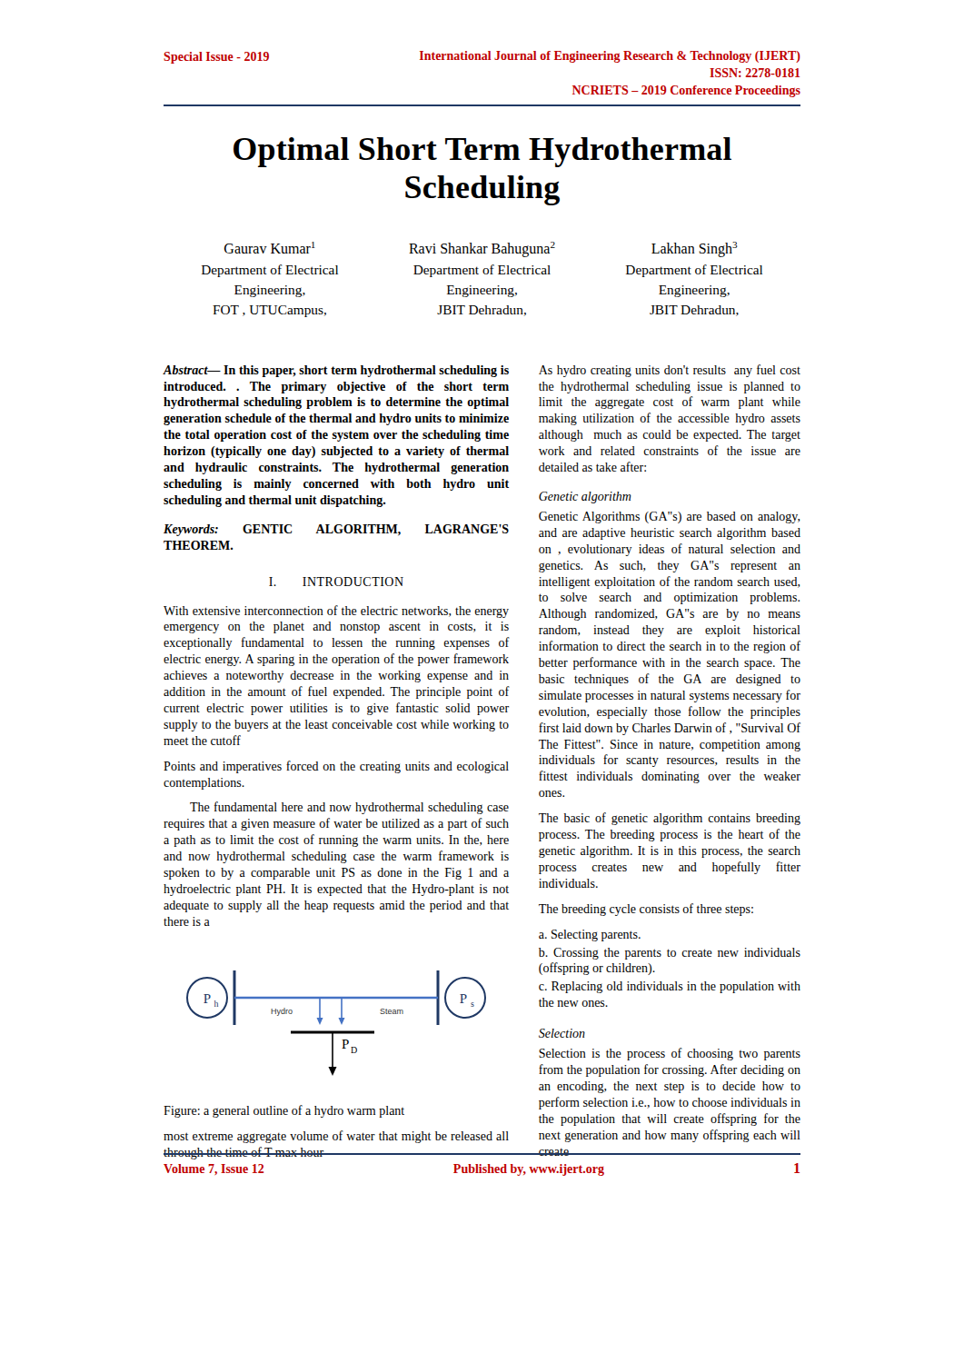Special Issue - 2019
International Journal of Engineering Research & Technology (IJERT)
ISSN: 2278-0181
NCRIETS – 2019 Conference Proceedings
Optimal Short Term Hydrothermal Scheduling
Gaurav Kumar1
Department of Electrical Engineering,
FOT , UTUCampus,
Ravi Shankar Bahuguna2
Department of Electrical Engineering,
JBIT Dehradun,
Lakhan Singh3
Department of Electrical Engineering,
JBIT Dehradun,
Abstract— In this paper, short term hydrothermal scheduling is introduced. . The primary objective of the short term hydrothermal scheduling problem is to determine the optimal generation schedule of the thermal and hydro units to minimize the total operation cost of the system over the scheduling time horizon (typically one day) subjected to a variety of thermal and hydraulic constraints. The hydrothermal generation scheduling is mainly concerned with both hydro unit scheduling and thermal unit dispatching.
Keywords: GENTIC ALGORITHM, LAGRANGE'S THEOREM.
I. INTRODUCTION
With extensive interconnection of the electric networks, the energy emergency on the planet and nonstop ascent in costs, it is exceptionally fundamental to lessen the running expenses of electric energy. A sparing in the operation of the power framework achieves a noteworthy decrease in the working expense and in addition in the amount of fuel expended. The principle point of current electric power utilities is to give fantastic solid power supply to the buyers at the least conceivable cost while working to meet the cutoff
Points and imperatives forced on the creating units and ecological contemplations.
The fundamental here and now hydrothermal scheduling case requires that a given measure of water be utilized as a part of such a path as to limit the cost of running the warm units. In the, here and now hydrothermal scheduling case the warm framework is spoken to by a comparable unit PS as done in the Fig 1 and a hydroelectric plant PH. It is expected that the Hydro-plant is not adequate to supply all the heap requests amid the period and that there is a
P h P s Hydro Steam P D
Figure: a general outline of a hydro warm plant
most extreme aggregate volume of water that might be released all through the time of T max hour
As hydro creating units don't results any fuel cost the hydrothermal scheduling issue is planned to limit the aggregate cost of warm plant while making utilization of the accessible hydro assets although much as could be expected. The target work and related constraints of the issue are detailed as take after:
Genetic algorithm
Genetic Algorithms (GA"s) are based on analogy, and are adaptive heuristic search algorithm based on , evolutionary ideas of natural selection and genetics. As such, they GA"s represent an intelligent exploitation of the random search used, to solve search and optimization problems. Although randomized, GA"s are by no means random, instead they are exploit historical information to direct the search in to the region of better performance with in the search space. The basic techniques of the GA are designed to simulate processes in natural systems necessary for evolution, especially those follow the principles first laid down by Charles Darwin of , "Survival Of The Fittest". Since in nature, competition among individuals for scanty resources, results in the fittest individuals dominating over the weaker ones.
The basic of genetic algorithm contains breeding process. The breeding process is the heart of the genetic algorithm. It is in this process, the search process creates new and hopefully fitter individuals.
The breeding cycle consists of three steps:
a. Selecting parents.
b. Crossing the parents to create new individuals (offspring or children).
c. Replacing old individuals in the population with the new ones.
Selection
Selection is the process of choosing two parents from the population for crossing. After deciding on an encoding, the next step is to decide how to perform selection i.e., how to choose individuals in the population that will create offspring for the next generation and how many offspring each will create
Volume 7, Issue 12
Published by, www.ijert.org
1